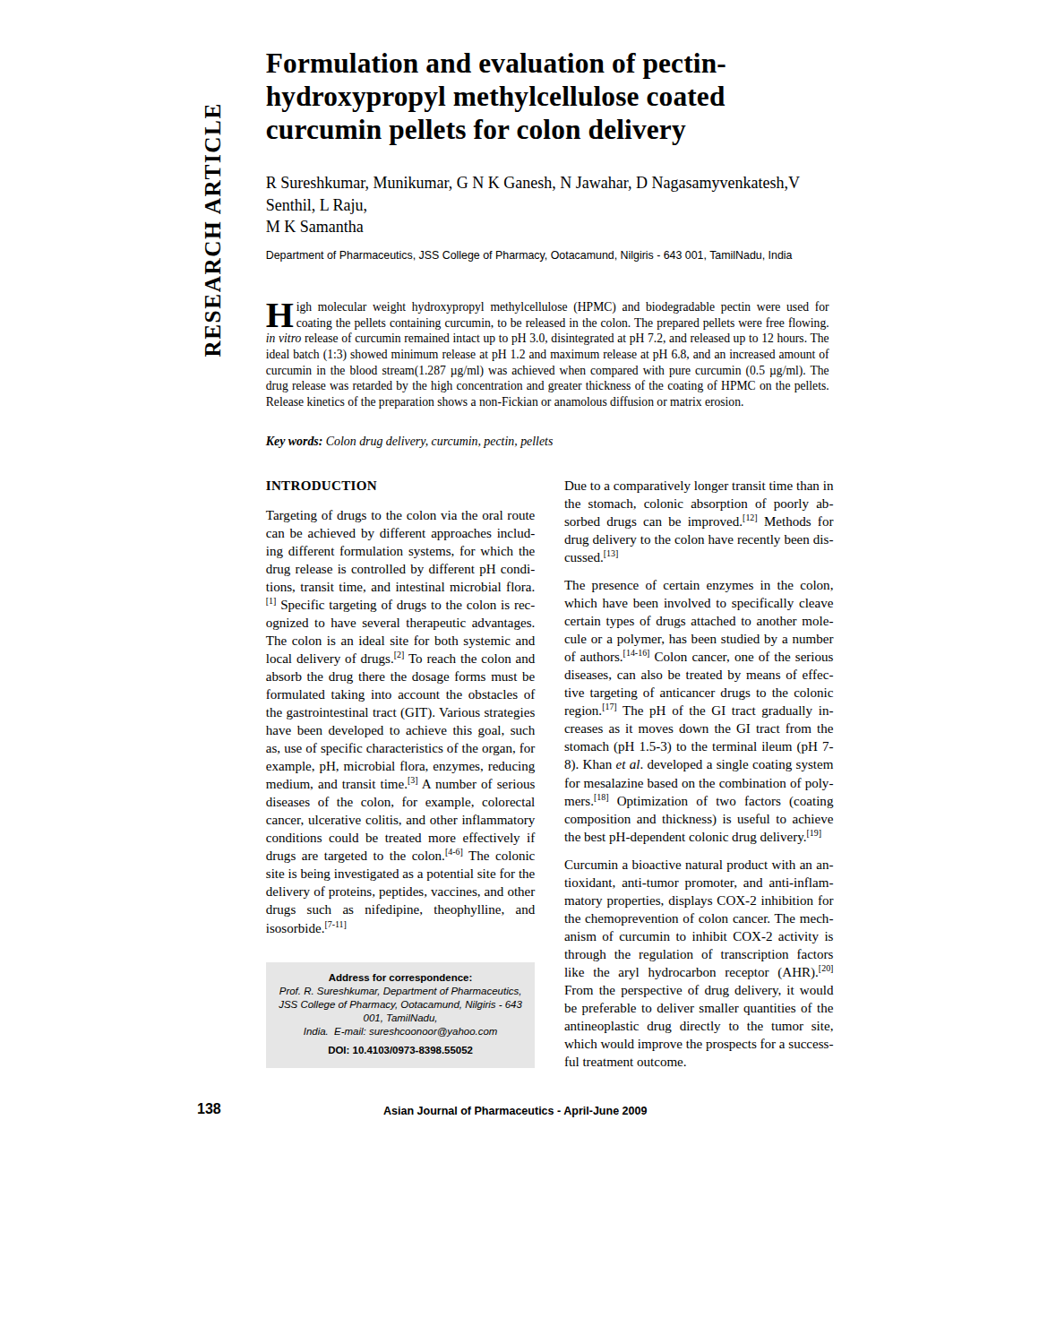RESEARCH ARTICLE
Formulation and evaluation of pectin-hydroxypropyl methylcellulose coated curcumin pellets for colon delivery
R Sureshkumar, Munikumar, G N K Ganesh, N Jawahar, D Nagasamyvenkatesh,V Senthil, L Raju,
M K Samantha
Department of Pharmaceutics, JSS College of Pharmacy, Ootacamund, Nilgiris - 643 001, TamilNadu, India
High molecular weight hydroxypropyl methylcellulose (HPMC) and biodegradable pectin were used for coating the pellets containing curcumin, to be released in the colon. The prepared pellets were free flowing. in vitro release of curcumin remained intact up to pH 3.0, disintegrated at pH 7.2, and released up to 12 hours. The ideal batch (1:3) showed minimum release at pH 1.2 and maximum release at pH 6.8, and an increased amount of curcumin in the blood stream(1.287 µg/ml) was achieved when compared with pure curcumin (0.5 µg/ml). The drug release was retarded by the high concentration and greater thickness of the coating of HPMC on the pellets. Release kinetics of the preparation shows a non-Fickian or anamolous diffusion or matrix erosion.
Key words: Colon drug delivery, curcumin, pectin, pellets
INTRODUCTION
Targeting of drugs to the colon via the oral route can be achieved by different approaches including different formulation systems, for which the drug release is controlled by different pH conditions, transit time, and intestinal microbial flora.[1] Specific targeting of drugs to the colon is recognized to have several therapeutic advantages. The colon is an ideal site for both systemic and local delivery of drugs.[2] To reach the colon and absorb the drug there the dosage forms must be formulated taking into account the obstacles of the gastrointestinal tract (GIT). Various strategies have been developed to achieve this goal, such as, use of specific characteristics of the organ, for example, pH, microbial flora, enzymes, reducing medium, and transit time.[3] A number of serious diseases of the colon, for example, colorectal cancer, ulcerative colitis, and other inflammatory conditions could be treated more effectively if drugs are targeted to the colon.[4-6] The colonic site is being investigated as a potential site for the delivery of proteins, peptides, vaccines, and other drugs such as nifedipine, theophylline, and isosorbide.[7-11]
Address for correspondence:
Prof. R. Sureshkumar, Department of Pharmaceutics,
JSS College of Pharmacy, Ootacamund, Nilgiris - 643 001, TamilNadu,
India. E-mail: sureshcoonoor@yahoo.com
DOI: 10.4103/0973-8398.55052
Due to a comparatively longer transit time than in the stomach, colonic absorption of poorly absorbed drugs can be improved.[12] Methods for drug delivery to the colon have recently been discussed.[13]
The presence of certain enzymes in the colon, which have been involved to specifically cleave certain types of drugs attached to another molecule or a polymer, has been studied by a number of authors.[14-16] Colon cancer, one of the serious diseases, can also be treated by means of effective targeting of anticancer drugs to the colonic region.[17] The pH of the GI tract gradually increases as it moves down the GI tract from the stomach (pH 1.5-3) to the terminal ileum (pH 7-8). Khan et al. developed a single coating system for mesalazine based on the combination of polymers.[18] Optimization of two factors (coating composition and thickness) is useful to achieve the best pH-dependent colonic drug delivery.[19]
Curcumin a bioactive natural product with an antioxidant, anti-tumor promoter, and anti-inflammatory properties, displays COX-2 inhibition for the chemoprevention of colon cancer. The mechanism of curcumin to inhibit COX-2 activity is through the regulation of transcription factors like the aryl hydrocarbon receptor (AHR).[20] From the perspective of drug delivery, it would be preferable to deliver smaller quantities of the antineoplastic drug directly to the tumor site, which would improve the prospects for a successful treatment outcome.
138
Asian Journal of Pharmaceutics - April-June 2009